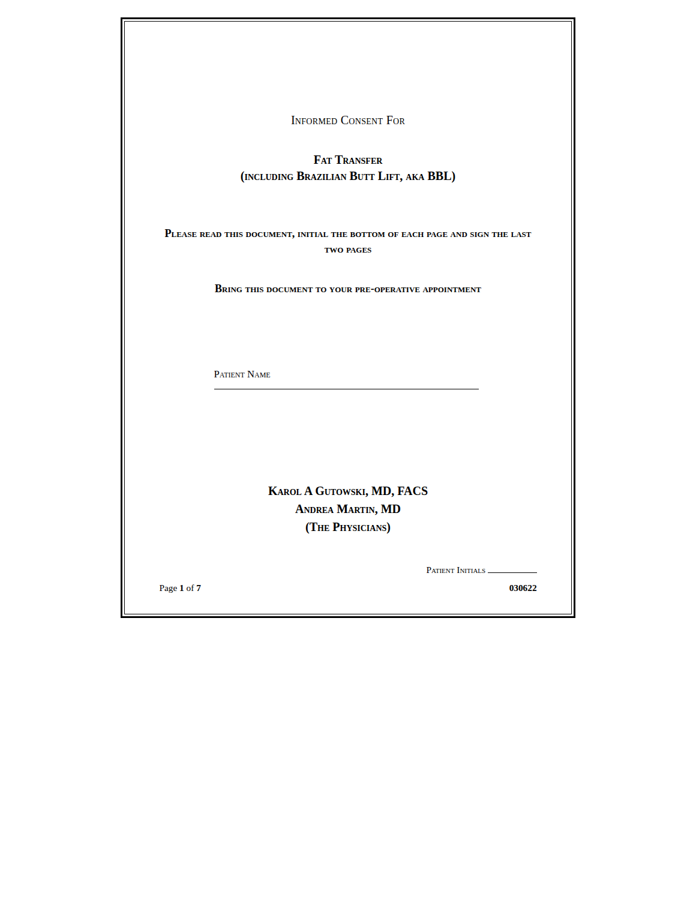Informed Consent For
Fat Transfer
(including Brazilian Butt Lift, aka BBL)
Please read this document, initial the bottom of each page and sign the last two pages
Bring this document to your pre-operative appointment
Patient Name
Karol A Gutowski, MD, FACS
Andrea Martin, MD
(The Physicians)
Patient Initials
Page 1 of 7
030622